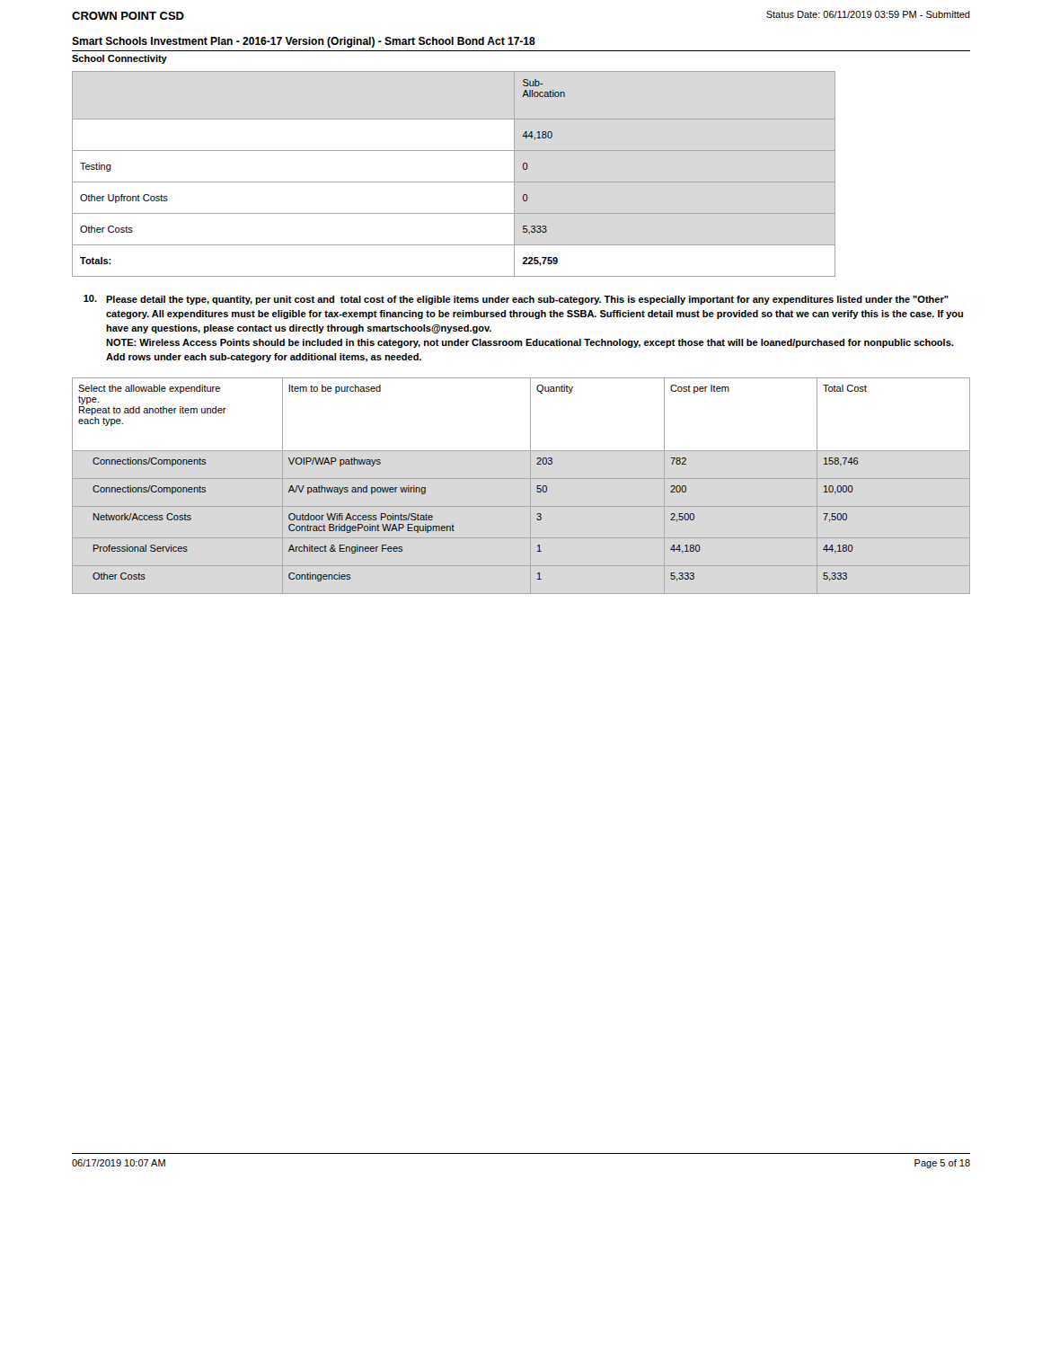CROWN POINT CSD
Status Date: 06/11/2019 03:59 PM - Submitted
Smart Schools Investment Plan - 2016-17 Version (Original) - Smart School Bond Act 17-18
School Connectivity
| | Sub- Allocation |
| | 44,180 |
| Testing | 0 |
| Other Upfront Costs | 0 |
| Other Costs | 5,333 |
| Totals: | 225,759 |
10.
Please detail the type, quantity, per unit cost and total cost of the eligible items under each sub-category. This is especially important for any expenditures listed under the "Other" category. All expenditures must be eligible for tax-exempt financing to be reimbursed through the SSBA. Sufficient detail must be provided so that we can verify this is the case. If you have any questions, please contact us directly through smartschools@nysed.gov.
NOTE: Wireless Access Points should be included in this category, not under Classroom Educational Technology, except those that will be loaned/purchased for nonpublic schools.
Add rows under each sub-category for additional items, as needed.
| Select the allowable expenditure type. Repeat to add another item under each type. | Item to be purchased | Quantity | Cost per Item | Total Cost |
| --- | --- | --- | --- | --- |
| Connections/Components | VOIP/WAP pathways | 203 | 782 | 158,746 |
| Connections/Components | A/V pathways and power wiring | 50 | 200 | 10,000 |
| Network/Access Costs | Outdoor Wifi Access Points/State Contract BridgePoint WAP Equipment | 3 | 2,500 | 7,500 |
| Professional Services | Architect & Engineer Fees | 1 | 44,180 | 44,180 |
| Other Costs | Contingencies | 1 | 5,333 | 5,333 |
06/17/2019 10:07 AM
Page 5 of 18